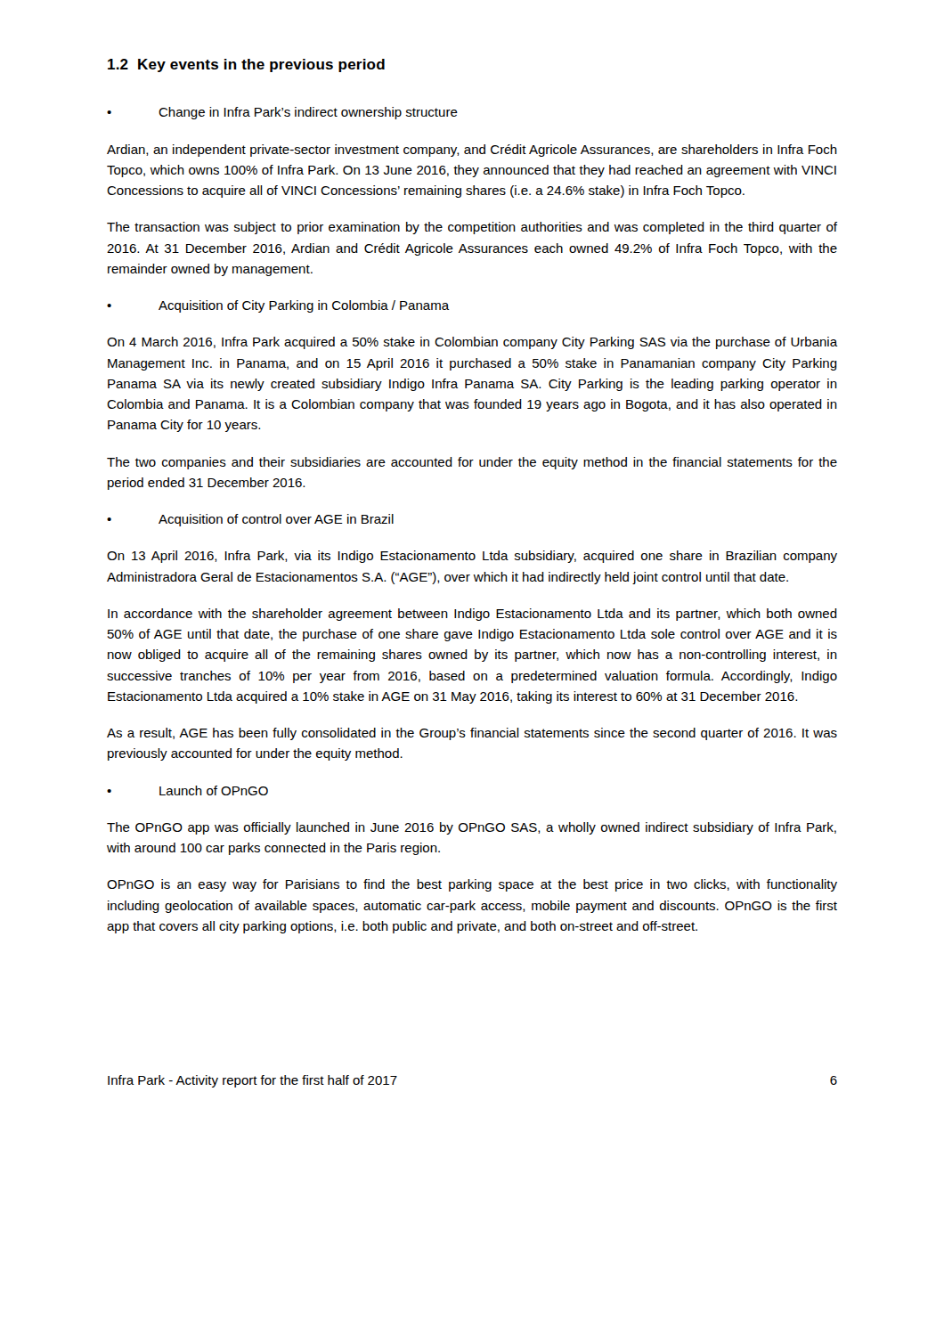1.2 Key events in the previous period
Change in Infra Park’s indirect ownership structure
Ardian, an independent private-sector investment company, and Crédit Agricole Assurances, are shareholders in Infra Foch Topco, which owns 100% of Infra Park. On 13 June 2016, they announced that they had reached an agreement with VINCI Concessions to acquire all of VINCI Concessions’ remaining shares (i.e. a 24.6% stake) in Infra Foch Topco.
The transaction was subject to prior examination by the competition authorities and was completed in the third quarter of 2016. At 31 December 2016, Ardian and Crédit Agricole Assurances each owned 49.2% of Infra Foch Topco, with the remainder owned by management.
Acquisition of City Parking in Colombia / Panama
On 4 March 2016, Infra Park acquired a 50% stake in Colombian company City Parking SAS via the purchase of Urbania Management Inc. in Panama, and on 15 April 2016 it purchased a 50% stake in Panamanian company City Parking Panama SA via its newly created subsidiary Indigo Infra Panama SA. City Parking is the leading parking operator in Colombia and Panama. It is a Colombian company that was founded 19 years ago in Bogota, and it has also operated in Panama City for 10 years.
The two companies and their subsidiaries are accounted for under the equity method in the financial statements for the period ended 31 December 2016.
Acquisition of control over AGE in Brazil
On 13 April 2016, Infra Park, via its Indigo Estacionamento Ltda subsidiary, acquired one share in Brazilian company Administradora Geral de Estacionamentos S.A. (“AGE”), over which it had indirectly held joint control until that date.
In accordance with the shareholder agreement between Indigo Estacionamento Ltda and its partner, which both owned 50% of AGE until that date, the purchase of one share gave Indigo Estacionamento Ltda sole control over AGE and it is now obliged to acquire all of the remaining shares owned by its partner, which now has a non-controlling interest, in successive tranches of 10% per year from 2016, based on a predetermined valuation formula. Accordingly, Indigo Estacionamento Ltda acquired a 10% stake in AGE on 31 May 2016, taking its interest to 60% at 31 December 2016.
As a result, AGE has been fully consolidated in the Group’s financial statements since the second quarter of 2016. It was previously accounted for under the equity method.
Launch of OPnGO
The OPnGO app was officially launched in June 2016 by OPnGO SAS, a wholly owned indirect subsidiary of Infra Park, with around 100 car parks connected in the Paris region.
OPnGO is an easy way for Parisians to find the best parking space at the best price in two clicks, with functionality including geolocation of available spaces, automatic car-park access, mobile payment and discounts. OPnGO is the first app that covers all city parking options, i.e. both public and private, and both on-street and off-street.
Infra Park - Activity report for the first half of 2017 6